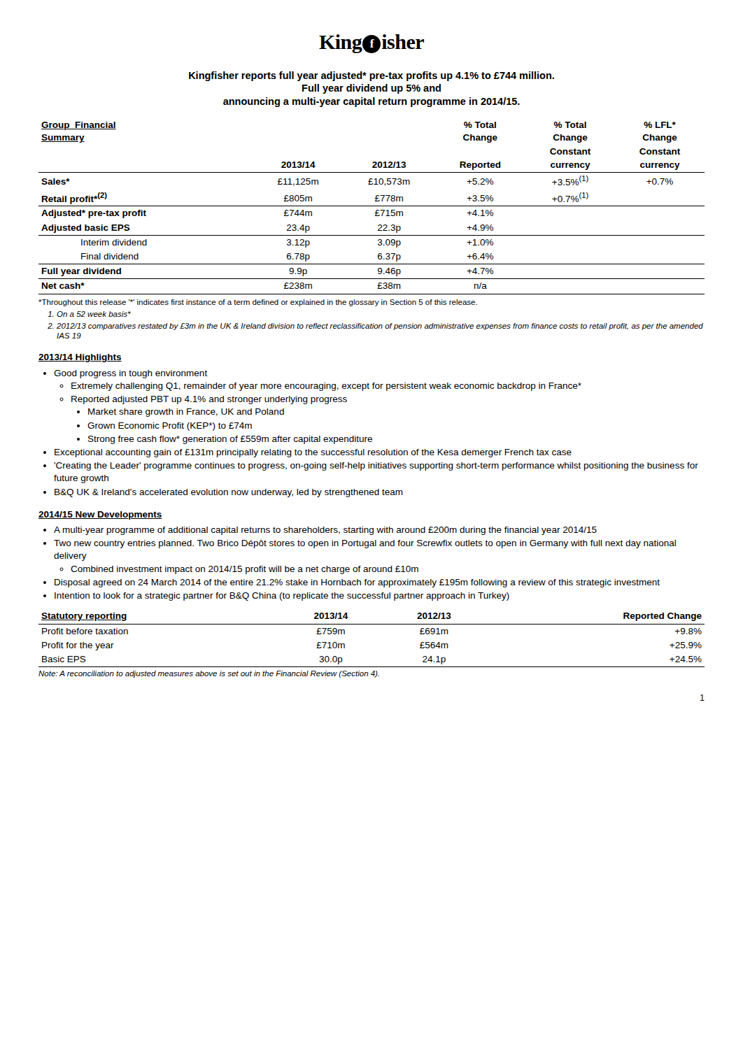Kingfisher
Kingfisher reports full year adjusted* pre-tax profits up 4.1% to £744 million.
Full year dividend up 5% and
announcing a multi-year capital return programme in 2014/15.
| Group Financial Summary | | | % Total Change | % Total Change | % LFL* Change |
| | 2013/14 | 2012/13 | Reported | Constant currency | Constant currency |
| Sales* | £11,125m | £10,573m | +5.2% | +3.5% (1) | +0.7% |
| Retail profit* (2) | £805m | £778m | +3.5% | +0.7% (1) | |
| Adjusted* pre-tax profit | £744m | £715m | +4.1% | | |
| Adjusted basic EPS | 23.4p | 22.3p | +4.9% | | |
| Interim dividend | 3.12p | 3.09p | +1.0% | | |
| Final dividend | 6.78p | 6.37p | +6.4% | | |
| Full year dividend | 9.9p | 9.46p | +4.7% | | |
| Net cash* | £238m | £38m | n/a | | |
*Throughout this release '*' indicates first instance of a term defined or explained in the glossary in Section 5 of this release.
On a 52 week basis*
2012/13 comparatives restated by £3m in the UK & Ireland division to reflect reclassification of pension administrative expenses from finance costs to retail profit, as per the amended IAS 19
2013/14 Highlights
Good progress in tough environment
Extremely challenging Q1, remainder of year more encouraging, except for persistent weak economic backdrop in France*
Reported adjusted PBT up 4.1% and stronger underlying progress
Market share growth in France, UK and Poland
Grown Economic Profit (KEP*) to £74m
Strong free cash flow* generation of £559m after capital expenditure
Exceptional accounting gain of £131m principally relating to the successful resolution of the Kesa demerger French tax case
'Creating the Leader' programme continues to progress, on-going self-help initiatives supporting short-term performance whilst positioning the business for future growth
B&Q UK & Ireland's accelerated evolution now underway, led by strengthened team
2014/15 New Developments
A multi-year programme of additional capital returns to shareholders, starting with around £200m during the financial year 2014/15
Two new country entries planned. Two Brico Dépôt stores to open in Portugal and four Screwfix outlets to open in Germany with full next day national delivery
Combined investment impact on 2014/15 profit will be a net charge of around £10m
Disposal agreed on 24 March 2014 of the entire 21.2% stake in Hornbach for approximately £195m following a review of this strategic investment
Intention to look for a strategic partner for B&Q China (to replicate the successful partner approach in Turkey)
| Statutory reporting | 2013/14 | 2012/13 | Reported Change |
| --- | --- | --- | --- |
| Profit before taxation | £759m | £691m | +9.8% |
| Profit for the year | £710m | £564m | +25.9% |
| Basic EPS | 30.0p | 24.1p | +24.5% |
Note: A reconciliation to adjusted measures above is set out in the Financial Review (Section 4).
1